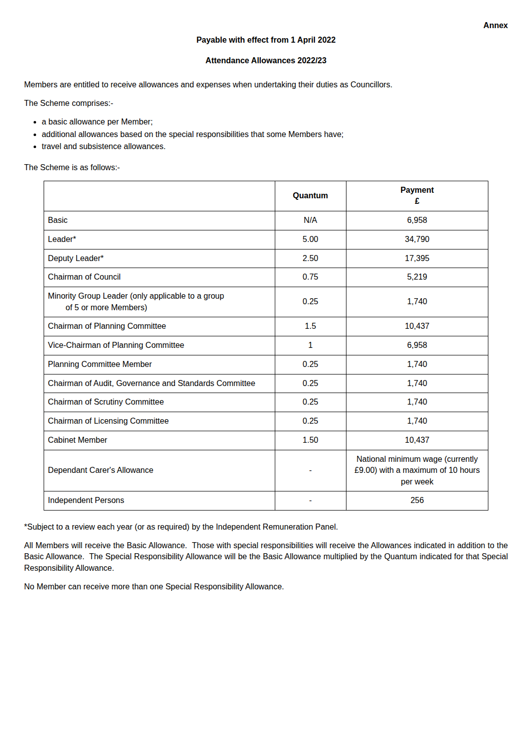Annex
Payable with effect from 1 April 2022
Attendance Allowances 2022/23
Members are entitled to receive allowances and expenses when undertaking their duties as Councillors.
The Scheme comprises:-
a basic allowance per Member;
additional allowances based on the special responsibilities that some Members have;
travel and subsistence allowances.
The Scheme is as follows:-
| | Quantum | Payment £ |
| --- | --- | --- |
| Basic | N/A | 6,958 |
| Leader* | 5.00 | 34,790 |
| Deputy Leader* | 2.50 | 17,395 |
| Chairman of Council | 0.75 | 5,219 |
| Minority Group Leader (only applicable to a group of 5 or more Members) | 0.25 | 1,740 |
| Chairman of Planning Committee | 1.5 | 10,437 |
| Vice-Chairman of Planning Committee | 1 | 6,958 |
| Planning Committee Member | 0.25 | 1,740 |
| Chairman of Audit, Governance and Standards Committee | 0.25 | 1,740 |
| Chairman of Scrutiny Committee | 0.25 | 1,740 |
| Chairman of Licensing Committee | 0.25 | 1,740 |
| Cabinet Member | 1.50 | 10,437 |
| Dependant Carer's Allowance | - | National minimum wage (currently £9.00) with a maximum of 10 hours per week |
| Independent Persons | - | 256 |
*Subject to a review each year (or as required) by the Independent Remuneration Panel.
All Members will receive the Basic Allowance. Those with special responsibilities will receive the Allowances indicated in addition to the Basic Allowance. The Special Responsibility Allowance will be the Basic Allowance multiplied by the Quantum indicated for that Special Responsibility Allowance.
No Member can receive more than one Special Responsibility Allowance.